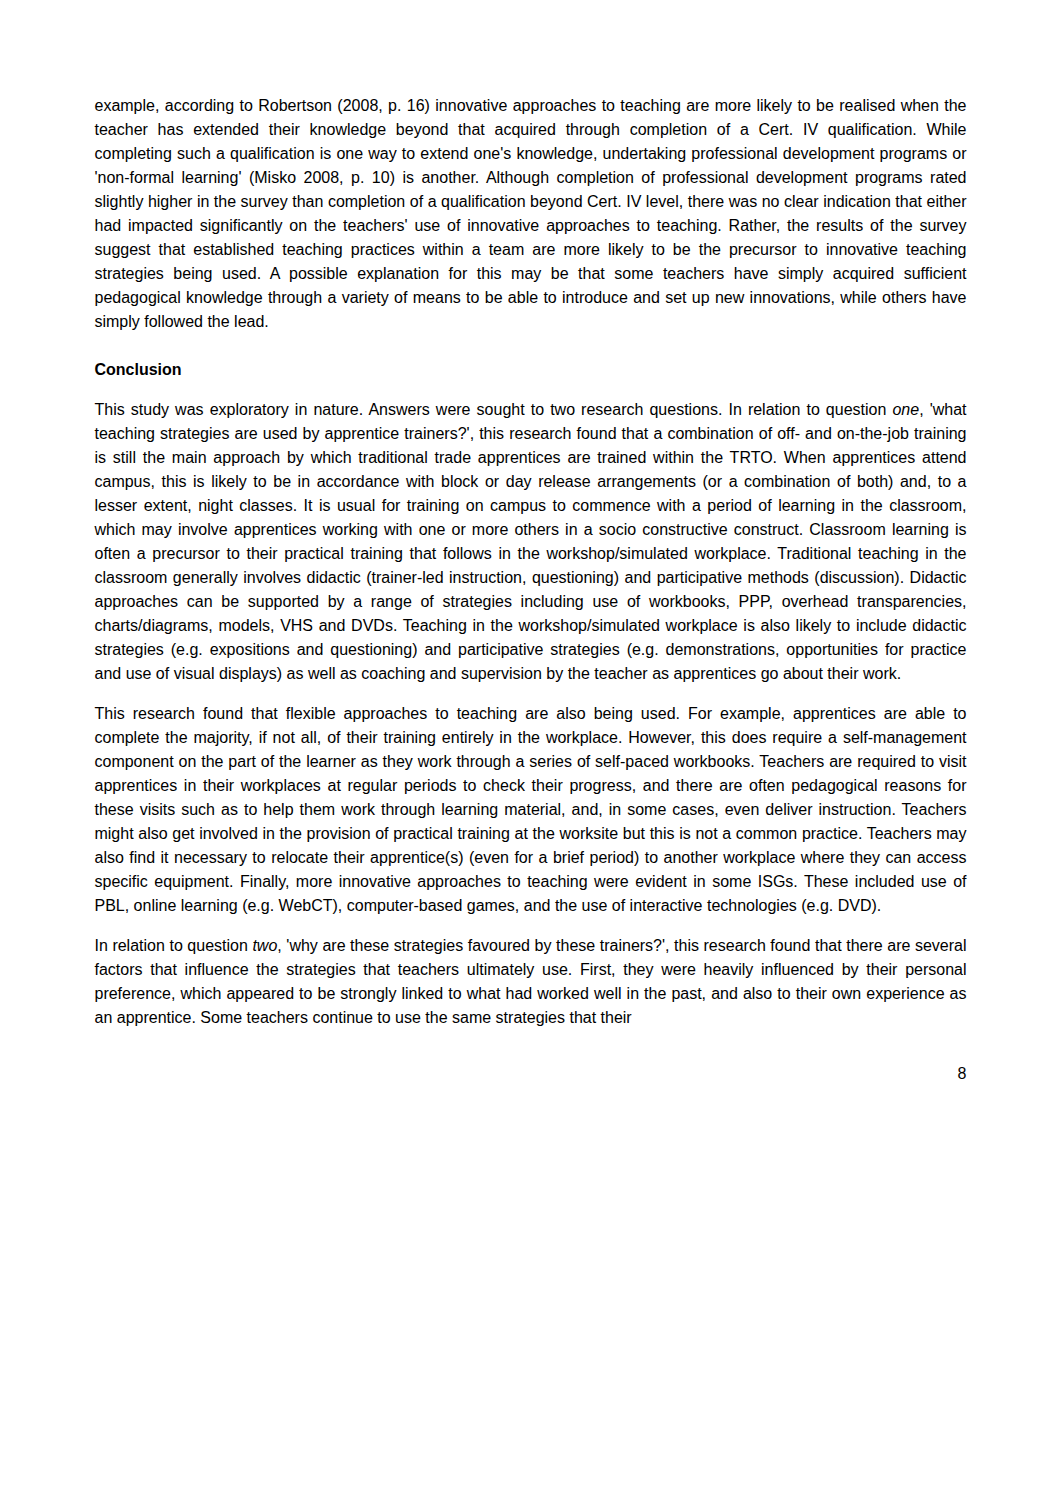example, according to Robertson (2008, p. 16) innovative approaches to teaching are more likely to be realised when the teacher has extended their knowledge beyond that acquired through completion of a Cert. IV qualification. While completing such a qualification is one way to extend one's knowledge, undertaking professional development programs or 'non-formal learning' (Misko 2008, p. 10) is another. Although completion of professional development programs rated slightly higher in the survey than completion of a qualification beyond Cert. IV level, there was no clear indication that either had impacted significantly on the teachers' use of innovative approaches to teaching. Rather, the results of the survey suggest that established teaching practices within a team are more likely to be the precursor to innovative teaching strategies being used. A possible explanation for this may be that some teachers have simply acquired sufficient pedagogical knowledge through a variety of means to be able to introduce and set up new innovations, while others have simply followed the lead.
Conclusion
This study was exploratory in nature. Answers were sought to two research questions. In relation to question one, 'what teaching strategies are used by apprentice trainers?', this research found that a combination of off- and on-the-job training is still the main approach by which traditional trade apprentices are trained within the TRTO. When apprentices attend campus, this is likely to be in accordance with block or day release arrangements (or a combination of both) and, to a lesser extent, night classes. It is usual for training on campus to commence with a period of learning in the classroom, which may involve apprentices working with one or more others in a socio constructive construct. Classroom learning is often a precursor to their practical training that follows in the workshop/simulated workplace. Traditional teaching in the classroom generally involves didactic (trainer-led instruction, questioning) and participative methods (discussion). Didactic approaches can be supported by a range of strategies including use of workbooks, PPP, overhead transparencies, charts/diagrams, models, VHS and DVDs. Teaching in the workshop/simulated workplace is also likely to include didactic strategies (e.g. expositions and questioning) and participative strategies (e.g. demonstrations, opportunities for practice and use of visual displays) as well as coaching and supervision by the teacher as apprentices go about their work.
This research found that flexible approaches to teaching are also being used. For example, apprentices are able to complete the majority, if not all, of their training entirely in the workplace. However, this does require a self-management component on the part of the learner as they work through a series of self-paced workbooks. Teachers are required to visit apprentices in their workplaces at regular periods to check their progress, and there are often pedagogical reasons for these visits such as to help them work through learning material, and, in some cases, even deliver instruction. Teachers might also get involved in the provision of practical training at the worksite but this is not a common practice. Teachers may also find it necessary to relocate their apprentice(s) (even for a brief period) to another workplace where they can access specific equipment. Finally, more innovative approaches to teaching were evident in some ISGs. These included use of PBL, online learning (e.g. WebCT), computer-based games, and the use of interactive technologies (e.g. DVD).
In relation to question two, 'why are these strategies favoured by these trainers?', this research found that there are several factors that influence the strategies that teachers ultimately use. First, they were heavily influenced by their personal preference, which appeared to be strongly linked to what had worked well in the past, and also to their own experience as an apprentice. Some teachers continue to use the same strategies that their
8